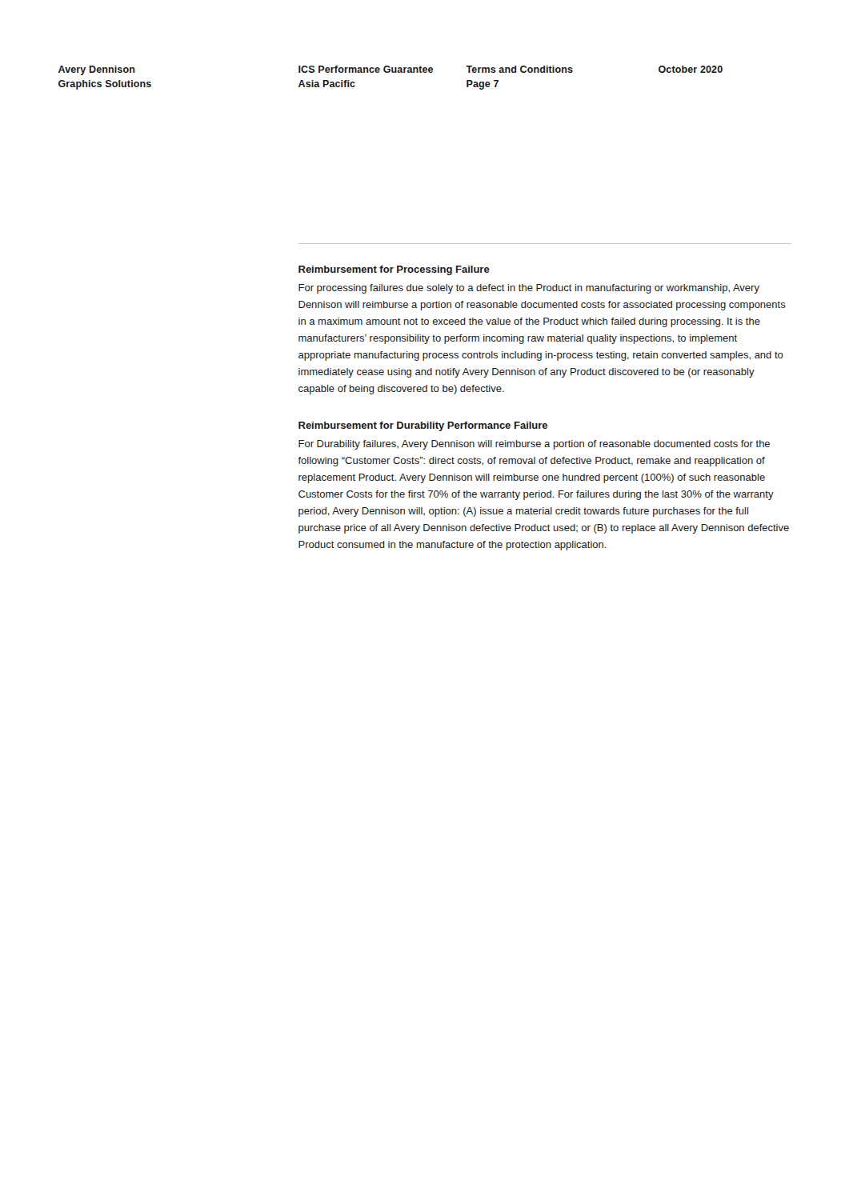Avery Dennison Graphics Solutions
ICS Performance Guarantee Asia Pacific
Terms and Conditions Page 7
October 2020
Reimbursement for Processing Failure
For processing failures due solely to a defect in the Product in manufacturing or workmanship, Avery Dennison will reimburse a portion of reasonable documented costs for associated processing components in a maximum amount not to exceed the value of the Product which failed during processing. It is the manufacturers’ responsibility to perform incoming raw material quality inspections, to implement appropriate manufacturing process controls including in-process testing, retain converted samples, and to immediately cease using and notify Avery Dennison of any Product discovered to be (or reasonably capable of being discovered to be) defective.
Reimbursement for Durability Performance Failure
For Durability failures, Avery Dennison will reimburse a portion of reasonable documented costs for the following “Customer Costs”: direct costs, of removal of defective Product, remake and reapplication of replacement Product. Avery Dennison will reimburse one hundred percent (100%) of such reasonable Customer Costs for the first 70% of the warranty period. For failures during the last 30% of the warranty period, Avery Dennison will, option: (A) issue a material credit towards future purchases for the full purchase price of all Avery Dennison defective Product used; or (B) to replace all Avery Dennison defective Product consumed in the manufacture of the protection application.